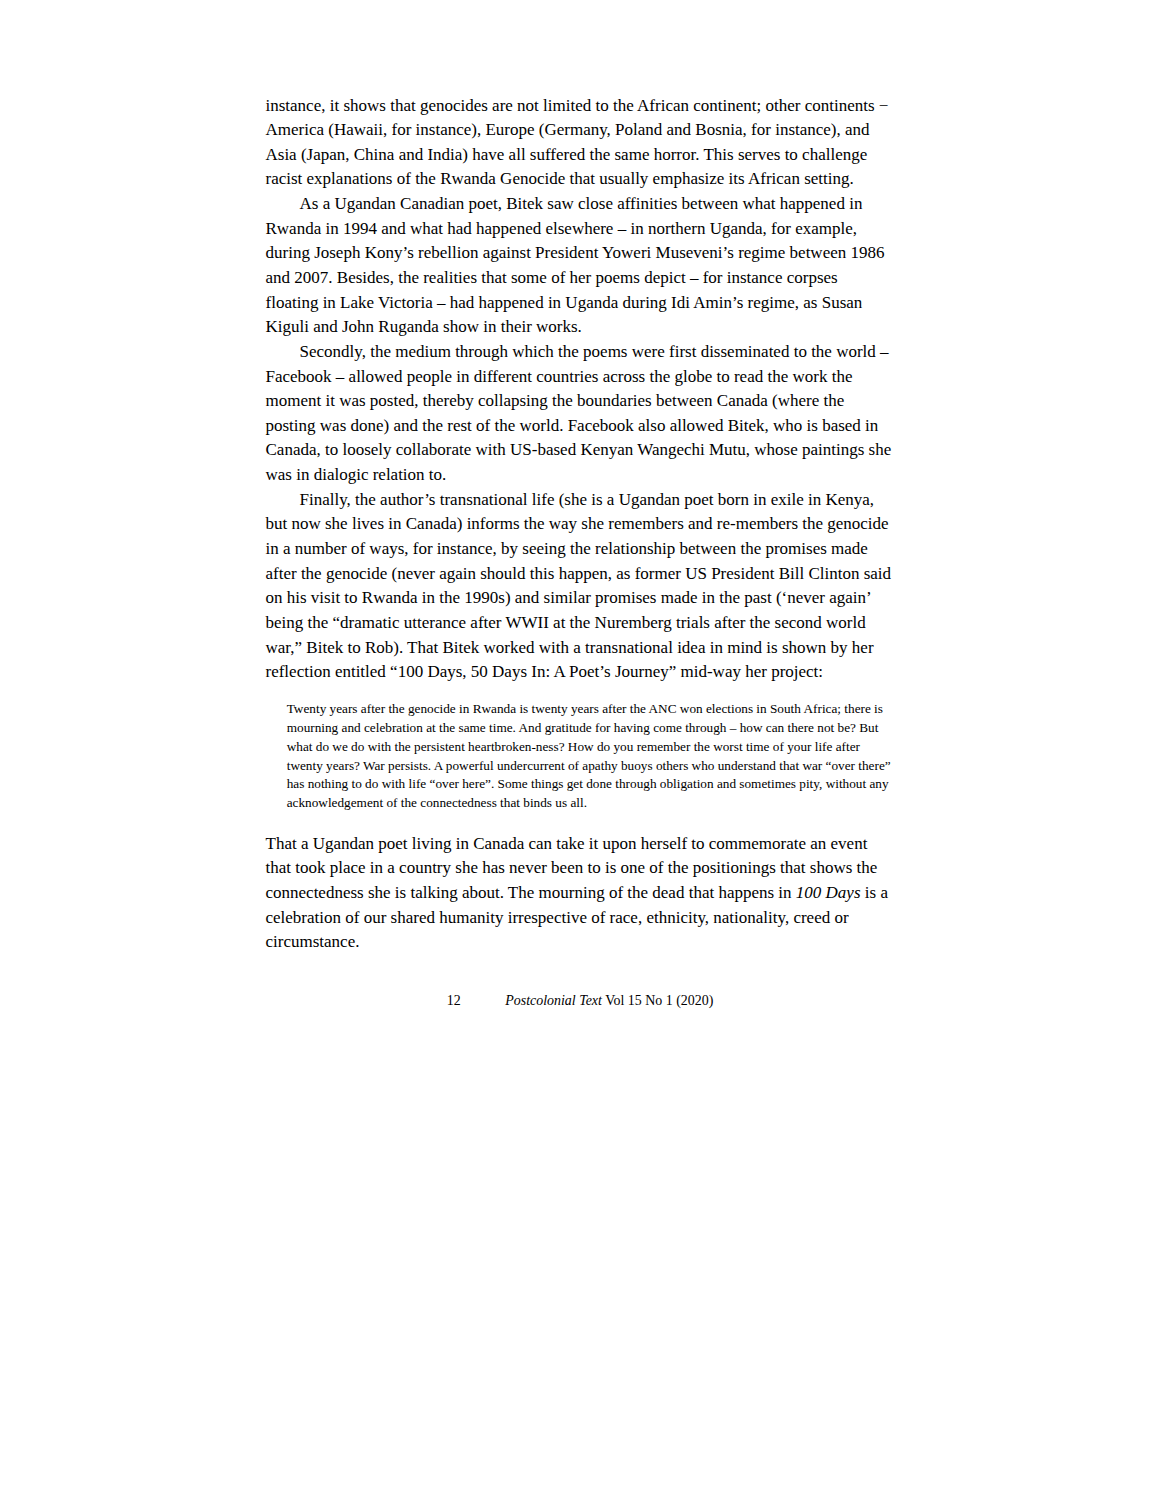instance, it shows that genocides are not limited to the African continent; other continents − America (Hawaii, for instance), Europe (Germany, Poland and Bosnia, for instance), and Asia (Japan, China and India) have all suffered the same horror. This serves to challenge racist explanations of the Rwanda Genocide that usually emphasize its African setting.
As a Ugandan Canadian poet, Bitek saw close affinities between what happened in Rwanda in 1994 and what had happened elsewhere – in northern Uganda, for example, during Joseph Kony’s rebellion against President Yoweri Museveni’s regime between 1986 and 2007. Besides, the realities that some of her poems depict – for instance corpses floating in Lake Victoria – had happened in Uganda during Idi Amin’s regime, as Susan Kiguli and John Ruganda show in their works.
Secondly, the medium through which the poems were first disseminated to the world – Facebook – allowed people in different countries across the globe to read the work the moment it was posted, thereby collapsing the boundaries between Canada (where the posting was done) and the rest of the world. Facebook also allowed Bitek, who is based in Canada, to loosely collaborate with US-based Kenyan Wangechi Mutu, whose paintings she was in dialogic relation to.
Finally, the author’s transnational life (she is a Ugandan poet born in exile in Kenya, but now she lives in Canada) informs the way she remembers and re-members the genocide in a number of ways, for instance, by seeing the relationship between the promises made after the genocide (never again should this happen, as former US President Bill Clinton said on his visit to Rwanda in the 1990s) and similar promises made in the past (‘never again’ being the “dramatic utterance after WWII at the Nuremberg trials after the second world war,” Bitek to Rob). That Bitek worked with a transnational idea in mind is shown by her reflection entitled “100 Days, 50 Days In: A Poet’s Journey” mid-way her project:
Twenty years after the genocide in Rwanda is twenty years after the ANC won elections in South Africa; there is mourning and celebration at the same time. And gratitude for having come through – how can there not be? But what do we do with the persistent heartbroken-ness? How do you remember the worst time of your life after twenty years? War persists. A powerful undercurrent of apathy buoys others who understand that war “over there” has nothing to do with life “over here”. Some things get done through obligation and sometimes pity, without any acknowledgement of the connectedness that binds us all.
That a Ugandan poet living in Canada can take it upon herself to commemorate an event that took place in a country she has never been to is one of the positionings that shows the connectedness she is talking about. The mourning of the dead that happens in 100 Days is a celebration of our shared humanity irrespective of race, ethnicity, nationality, creed or circumstance.
12 Postcolonial Text Vol 15 No 1 (2020)